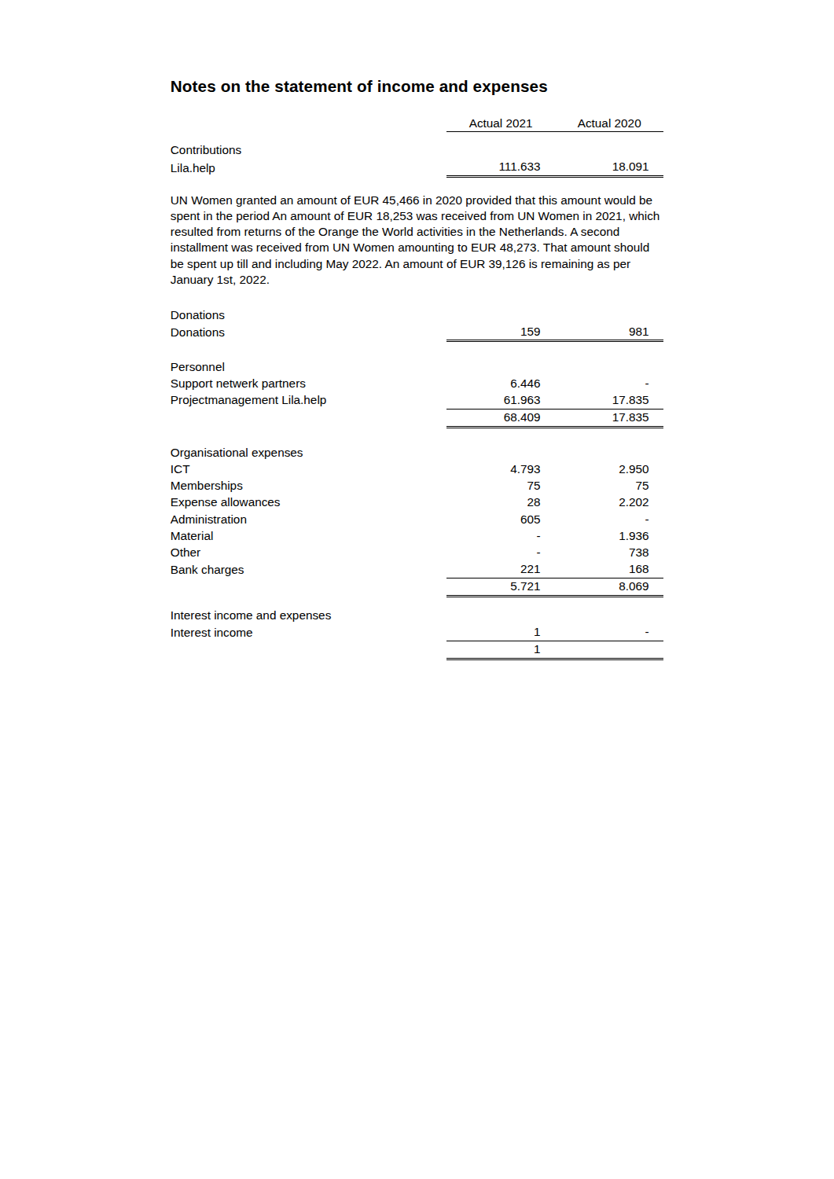Notes on the statement of income and expenses
| | Actual 2021 | Actual 2020 |
| Contributions | | |
| Lila.help | 111.633 | 18.091 |
UN Women granted an amount of EUR 45,466 in 2020 provided that this amount would be spent in the period An amount of EUR 18,253 was received from UN Women in 2021, which resulted from returns of the Orange the World activities in the Netherlands. A second installment was received from UN Women amounting to EUR 48,273. That amount should be spent up till and including May 2022. An amount of EUR 39,126 is remaining as per January 1st, 2022.
| Donations | | |
| Donations | 159 | 981 |
| Personnel | | |
| Support netwerk partners | 6.446 | - |
| Projectmanagement Lila.help | 61.963 | 17.835 |
| | 68.409 | 17.835 |
| Organisational expenses | | |
| ICT | 4.793 | 2.950 |
| Memberships | 75 | 75 |
| Expense allowances | 28 | 2.202 |
| Administration | 605 | - |
| Material | - | 1.936 |
| Other | - | 738 |
| Bank charges | 221 | 168 |
| | 5.721 | 8.069 |
| Interest income and expenses | | |
| Interest income | 1 | - |
| | 1 | |